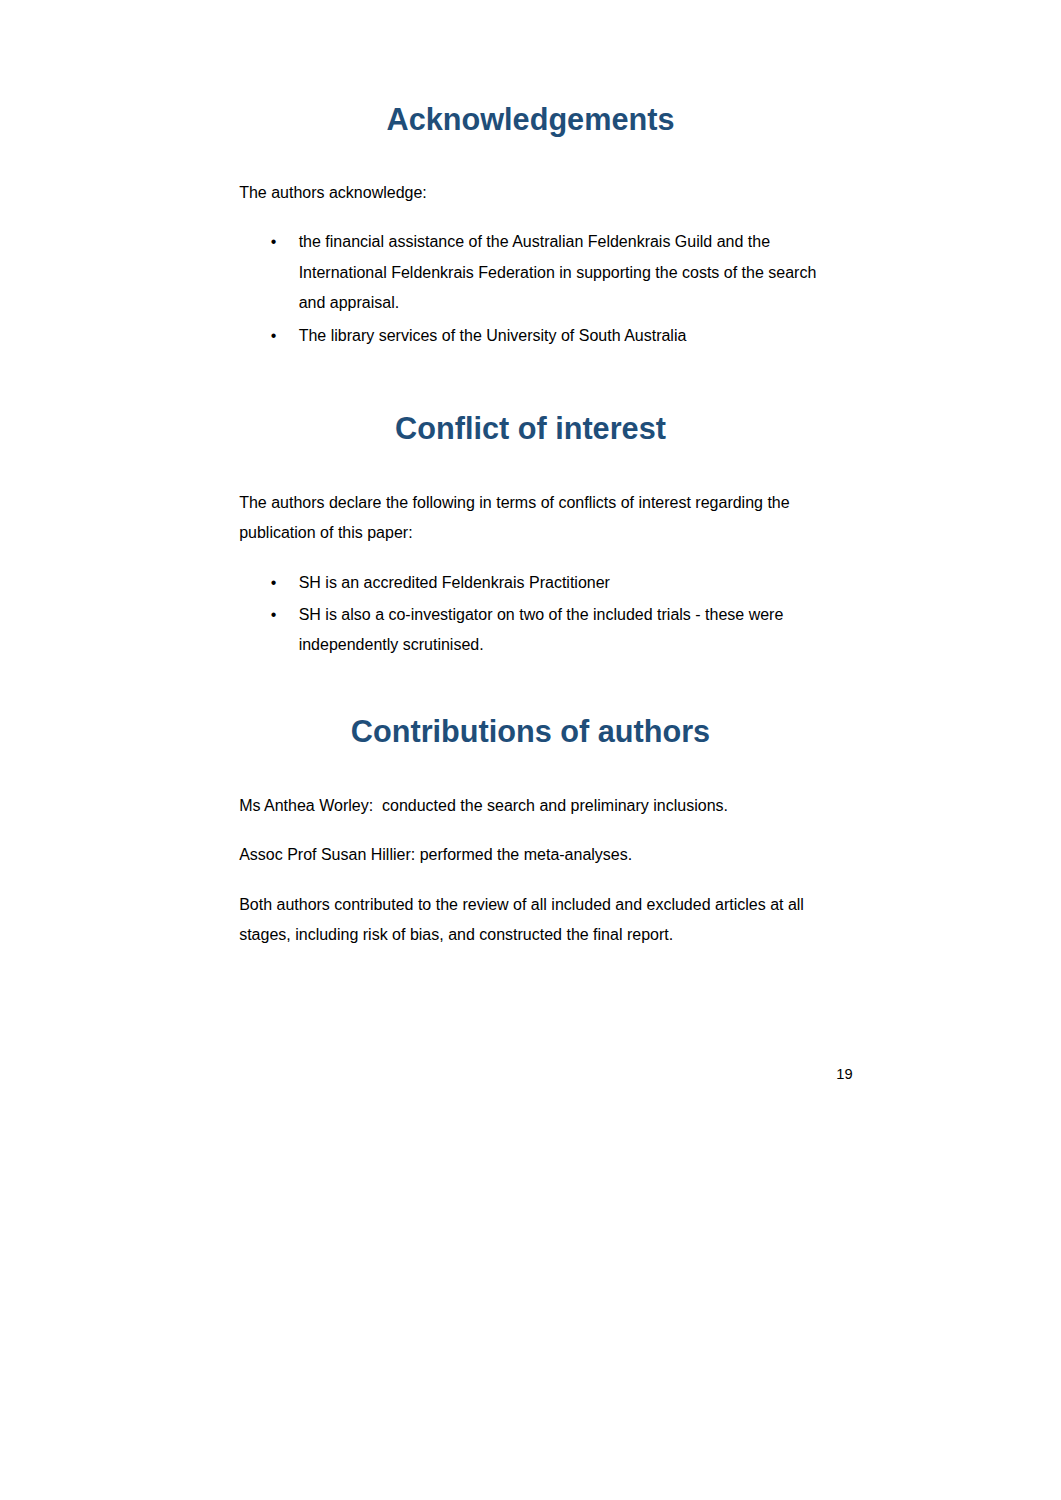Acknowledgements
The authors acknowledge:
the financial assistance of the Australian Feldenkrais Guild and the International Feldenkrais Federation in supporting the costs of the search and appraisal.
The library services of the University of South Australia
Conflict of interest
The authors declare the following in terms of conflicts of interest regarding the publication of this paper:
SH is an accredited Feldenkrais Practitioner
SH is also a co-investigator on two of the included trials - these were independently scrutinised.
Contributions of authors
Ms Anthea Worley: conducted the search and preliminary inclusions.
Assoc Prof Susan Hillier: performed the meta-analyses.
Both authors contributed to the review of all included and excluded articles at all stages, including risk of bias, and constructed the final report.
19